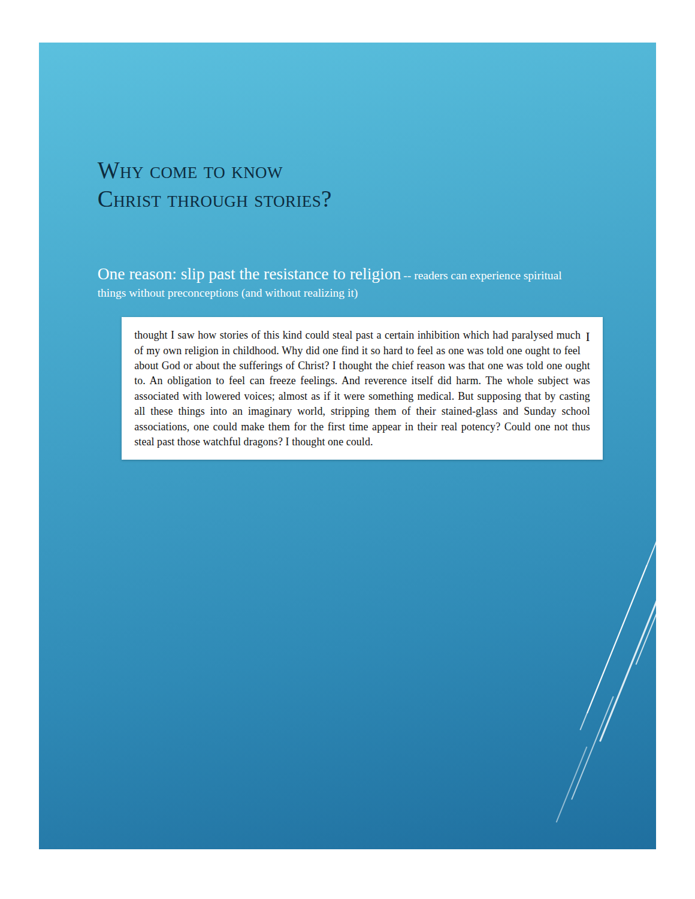Why come to know
Christ through stories?
One reason: slip past the resistance to religion -- readers can experience spiritual things without preconceptions (and without realizing it)
Ithought I saw how stories of this kind could steal past a certain inhibition which had paralysed much of my own religion in childhood. Why did one find it so hard to feel as one was told one ought to feel about God or about the sufferings of Christ? I thought the chief reason was that one was told one ought to. An obligation to feel can freeze feelings. And reverence itself did harm. The whole subject was associated with lowered voices; almost as if it were something medical. But supposing that by casting all these things into an imaginary world, stripping them of their stained-glass and Sunday school associations, one could make them for the first time appear in their real potency? Could one not thus steal past those watchful dragons? I thought one could.